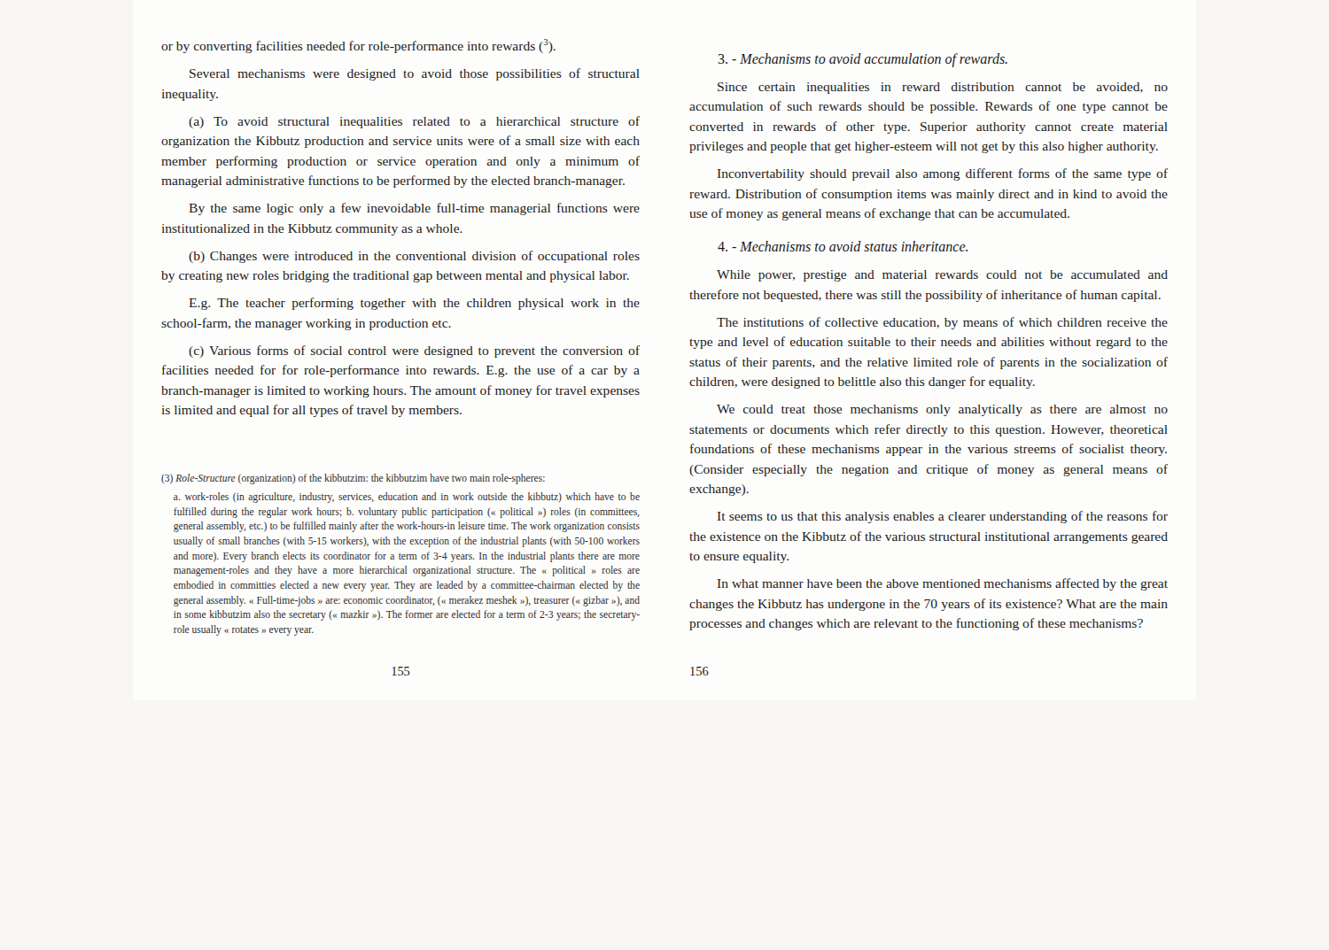or by converting facilities needed for role-performance into rewards (3).
Several mechanisms were designed to avoid those possibilities of structural inequality.
(a) To avoid structural inequalities related to a hierarchical structure of organization the Kibbutz production and service units were of a small size with each member performing production or service operation and only a minimum of managerial administrative functions to be performed by the elected branch-manager.
By the same logic only a few inevoidable full-time managerial functions were institutionalized in the Kibbutz community as a whole.
(b) Changes were introduced in the conventional division of occupational roles by creating new roles bridging the traditional gap between mental and physical labor.
E.g. The teacher performing together with the children physical work in the school-farm, the manager working in production etc.
(c) Various forms of social control were designed to prevent the conversion of facilities needed for for role-performance into rewards. E.g. the use of a car by a branch-manager is limited to working hours. The amount of money for travel expenses is limited and equal for all types of travel by members.
(3) Role-Structure (organization) of the kibbutzim: the kibbutzim have two main role-spheres:
a. work-roles (in agriculture, industry, services, education and in work outside the kibbutz) which have to be fulfilled during the regular work hours; b. voluntary public participation (« political ») roles (in committees, general assembly, etc.) to be fulfilled mainly after the work-hours-in leisure time. The work organization consists usually of small branches (with 5-15 workers), with the exception of the industrial plants (with 50-100 workers and more). Every branch elects its coordinator for a term of 3-4 years. In the industrial plants there are more management-roles and they have a more hierarchical organizational structure. The « political » roles are embodied in committies elected a new every year. They are leaded by a committee-chairman elected by the general assembly. « Full-time-jobs » are: economic coordinator, (« merakez meshek »), treasurer (« gizbar »), and in some kibbutzim also the secretary (« mazkir »). The former are elected for a term of 2-3 years; the secretary-role usually « rotates » every year.
155
3. - Mechanisms to avoid accumulation of rewards.
Since certain inequalities in reward distribution cannot be avoided, no accumulation of such rewards should be possible. Rewards of one type cannot be converted in rewards of other type. Superior authority cannot create material privileges and people that get higher-esteem will not get by this also higher authority.
Inconvertability should prevail also among different forms of the same type of reward. Distribution of consumption items was mainly direct and in kind to avoid the use of money as general means of exchange that can be accumulated.
4. - Mechanisms to avoid status inheritance.
While power, prestige and material rewards could not be accumulated and therefore not bequested, there was still the possibility of inheritance of human capital.
The institutions of collective education, by means of which children receive the type and level of education suitable to their needs and abilities without regard to the status of their parents, and the relative limited role of parents in the socialization of children, were designed to belittle also this danger for equality.
We could treat those mechanisms only analytically as there are almost no statements or documents which refer directly to this question. However, theoretical foundations of these mechanisms appear in the various streems of socialist theory. (Consider especially the negation and critique of money as general means of exchange).
It seems to us that this analysis enables a clearer understanding of the reasons for the existence on the Kibbutz of the various structural institutional arrangements geared to ensure equality.
In what manner have been the above mentioned mechanisms affected by the great changes the Kibbutz has undergone in the 70 years of its existence? What are the main processes and changes which are relevant to the functioning of these mechanisms?
156